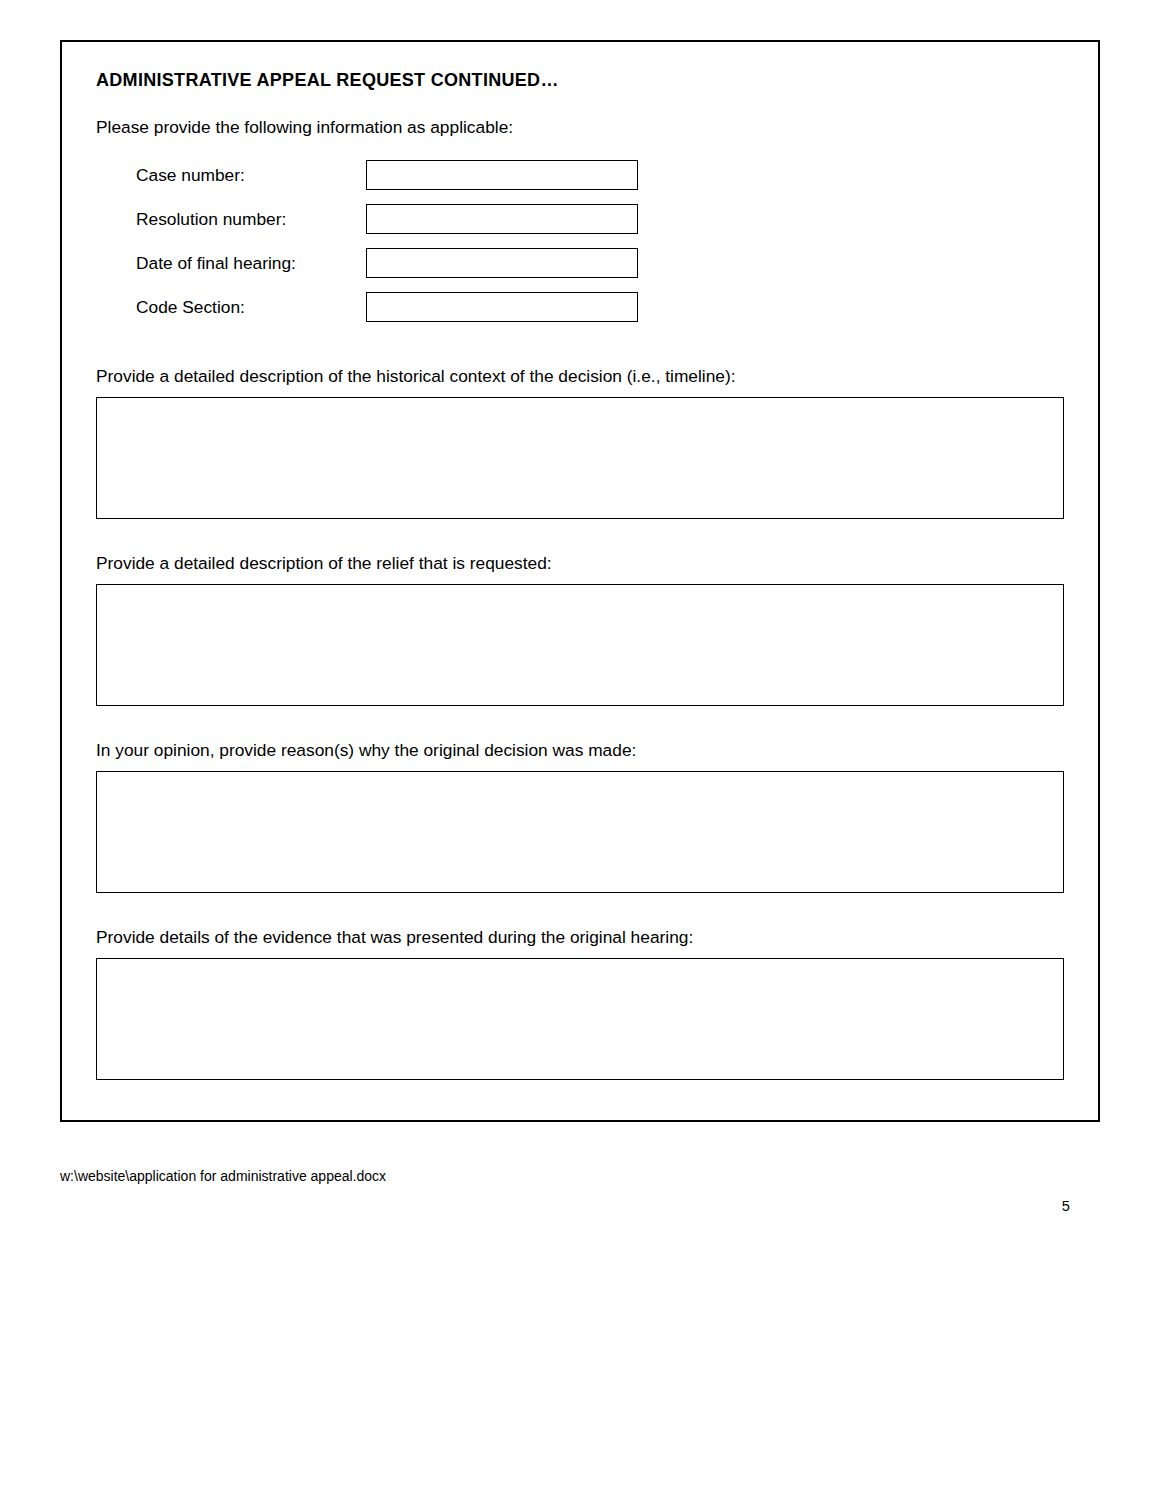ADMINISTRATIVE APPEAL REQUEST CONTINUED…
Please provide the following information as applicable:
| Case number: | |
| Resolution number: | |
| Date of final hearing: | |
| Code Section: | |
Provide a detailed description of the historical context of the decision (i.e., timeline):
Provide a detailed description of the relief that is requested:
In your opinion, provide reason(s) why the original decision was made:
Provide details of the evidence that was presented during the original hearing:
w:\website\application for administrative appeal.docx
5